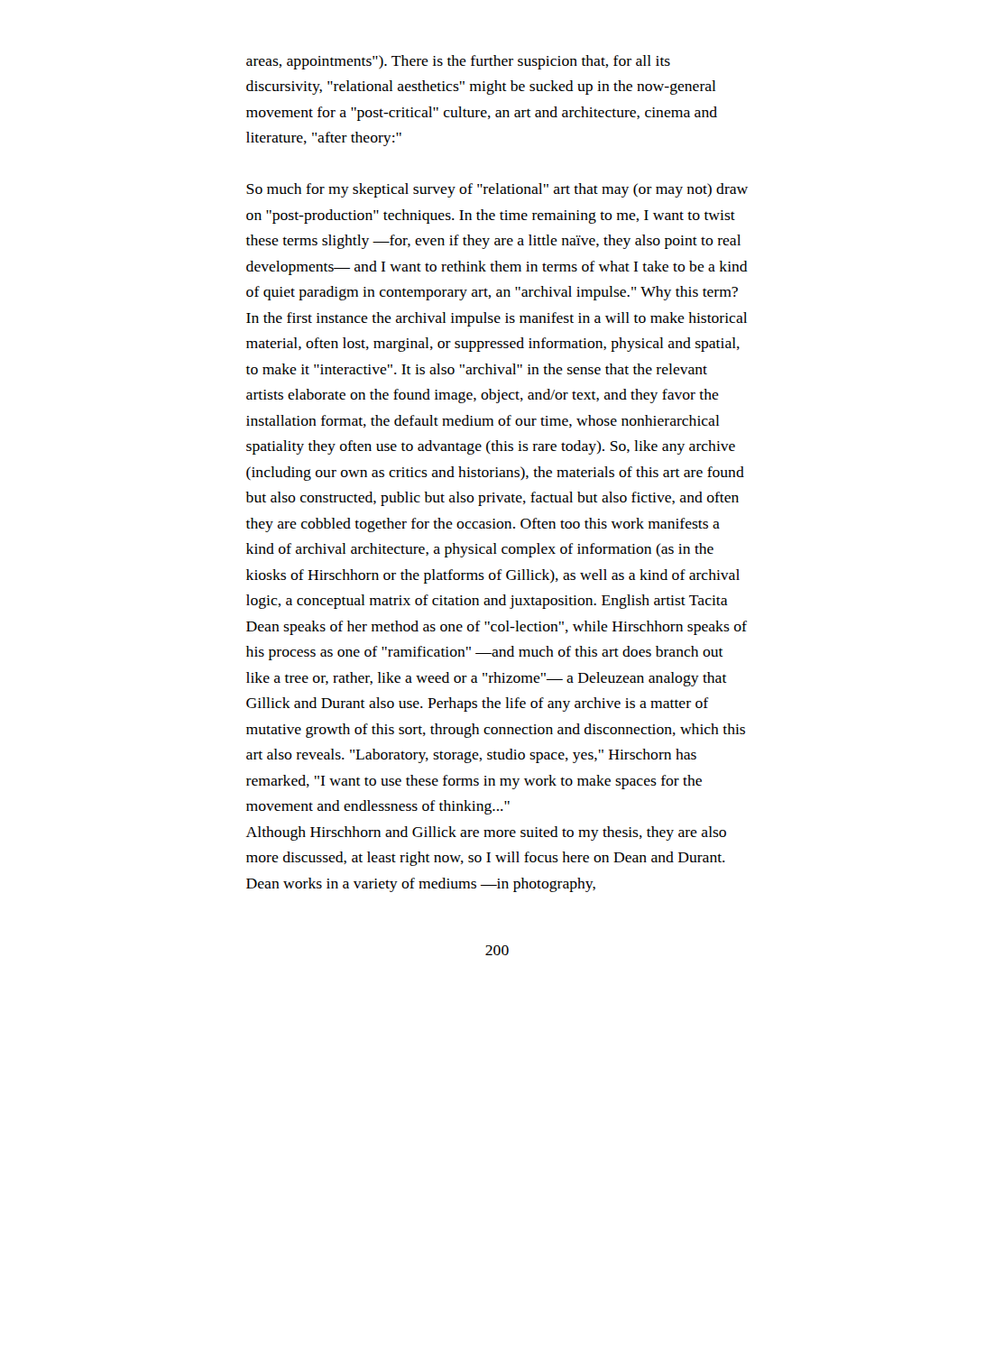areas, appointments"). There is the further suspicion that, for all its discursivity, "relational aesthetics" might be sucked up in the now-general movement for a "post-critical" culture, an art and architecture, cinema and literature, "after theory:"
So much for my skeptical survey of "relational" art that may (or may not) draw on "post-production" techniques. In the time remaining to me, I want to twist these terms slightly —for, even if they are a little naïve, they also point to real developments— and I want to rethink them in terms of what I take to be a kind of quiet paradigm in contemporary art, an "archival impulse." Why this term? In the first instance the archival impulse is manifest in a will to make historical material, often lost, marginal, or suppressed information, physical and spatial, to make it "interactive". It is also "archival" in the sense that the relevant artists elaborate on the found image, object, and/or text, and they favor the installation format, the default medium of our time, whose nonhierarchical spatiality they often use to advantage (this is rare today). So, like any archive (including our own as critics and historians), the materials of this art are found but also constructed, public but also private, factual but also fictive, and often they are cobbled together for the occasion. Often too this work manifests a kind of archival architecture, a physical complex of information (as in the kiosks of Hirschhorn or the platforms of Gillick), as well as a kind of archival logic, a conceptual matrix of citation and juxtaposition. English artist Tacita Dean speaks of her method as one of "col-lection", while Hirschhorn speaks of his process as one of "ramification" —and much of this art does branch out like a tree or, rather, like a weed or a "rhizome"— a Deleuzean analogy that Gillick and Durant also use. Perhaps the life of any archive is a matter of mutative growth of this sort, through connection and disconnection, which this art also reveals. "Laboratory, storage, studio space, yes," Hirschorn has remarked, "I want to use these forms in my work to make spaces for the movement and endlessness of thinking..."
Although Hirschhorn and Gillick are more suited to my thesis, they are also more discussed, at least right now, so I will focus here on Dean and Durant. Dean works in a variety of mediums —in photography,
200